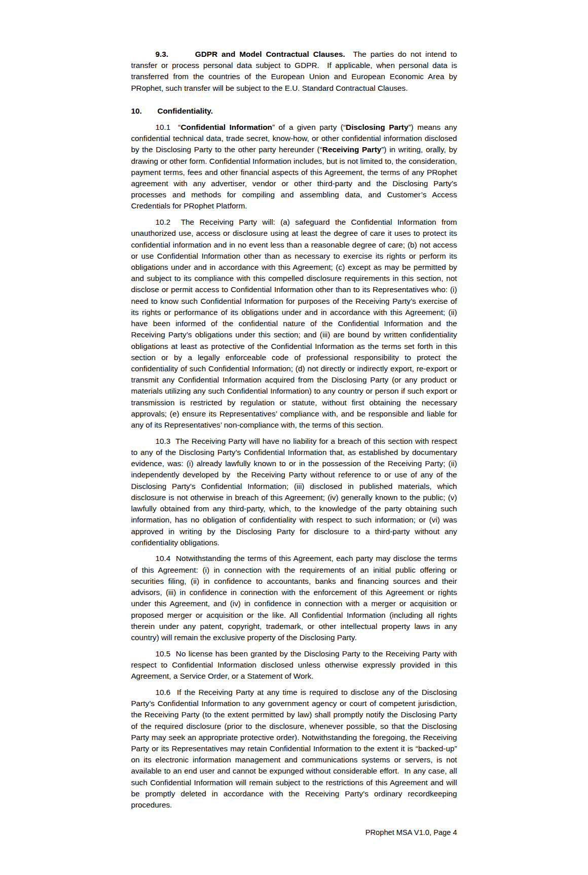9.3. GDPR and Model Contractual Clauses. The parties do not intend to transfer or process personal data subject to GDPR. If applicable, when personal data is transferred from the countries of the European Union and European Economic Area by PRophet, such transfer will be subject to the E.U. Standard Contractual Clauses.
10. Confidentiality.
10.1 “Confidential Information” of a given party (“Disclosing Party”) means any confidential technical data, trade secret, know-how, or other confidential information disclosed by the Disclosing Party to the other party hereunder (“Receiving Party”) in writing, orally, by drawing or other form. Confidential Information includes, but is not limited to, the consideration, payment terms, fees and other financial aspects of this Agreement, the terms of any PRophet agreement with any advertiser, vendor or other third-party and the Disclosing Party’s processes and methods for compiling and assembling data, and Customer’s Access Credentials for PRophet Platform.
10.2 The Receiving Party will: (a) safeguard the Confidential Information from unauthorized use, access or disclosure using at least the degree of care it uses to protect its confidential information and in no event less than a reasonable degree of care; (b) not access or use Confidential Information other than as necessary to exercise its rights or perform its obligations under and in accordance with this Agreement; (c) except as may be permitted by and subject to its compliance with this compelled disclosure requirements in this section, not disclose or permit access to Confidential Information other than to its Representatives who: (i) need to know such Confidential Information for purposes of the Receiving Party’s exercise of its rights or performance of its obligations under and in accordance with this Agreement; (ii) have been informed of the confidential nature of the Confidential Information and the Receiving Party’s obligations under this section; and (iii) are bound by written confidentiality obligations at least as protective of the Confidential Information as the terms set forth in this section or by a legally enforceable code of professional responsibility to protect the confidentiality of such Confidential Information; (d) not directly or indirectly export, re-export or transmit any Confidential Information acquired from the Disclosing Party (or any product or materials utilizing any such Confidential Information) to any country or person if such export or transmission is restricted by regulation or statute, without first obtaining the necessary approvals; (e) ensure its Representatives’ compliance with, and be responsible and liable for any of its Representatives’ non-compliance with, the terms of this section.
10.3 The Receiving Party will have no liability for a breach of this section with respect to any of the Disclosing Party’s Confidential Information that, as established by documentary evidence, was: (i) already lawfully known to or in the possession of the Receiving Party; (ii) independently developed by the Receiving Party without reference to or use of any of the Disclosing Party’s Confidential Information; (iii) disclosed in published materials, which disclosure is not otherwise in breach of this Agreement; (iv) generally known to the public; (v) lawfully obtained from any third-party, which, to the knowledge of the party obtaining such information, has no obligation of confidentiality with respect to such information; or (vi) was approved in writing by the Disclosing Party for disclosure to a third-party without any confidentiality obligations.
10.4 Notwithstanding the terms of this Agreement, each party may disclose the terms of this Agreement: (i) in connection with the requirements of an initial public offering or securities filing, (ii) in confidence to accountants, banks and financing sources and their advisors, (iii) in confidence in connection with the enforcement of this Agreement or rights under this Agreement, and (iv) in confidence in connection with a merger or acquisition or proposed merger or acquisition or the like. All Confidential Information (including all rights therein under any patent, copyright, trademark, or other intellectual property laws in any country) will remain the exclusive property of the Disclosing Party.
10.5 No license has been granted by the Disclosing Party to the Receiving Party with respect to Confidential Information disclosed unless otherwise expressly provided in this Agreement, a Service Order, or a Statement of Work.
10.6 If the Receiving Party at any time is required to disclose any of the Disclosing Party’s Confidential Information to any government agency or court of competent jurisdiction, the Receiving Party (to the extent permitted by law) shall promptly notify the Disclosing Party of the required disclosure (prior to the disclosure, whenever possible, so that the Disclosing Party may seek an appropriate protective order). Notwithstanding the foregoing, the Receiving Party or its Representatives may retain Confidential Information to the extent it is “backed-up” on its electronic information management and communications systems or servers, is not available to an end user and cannot be expunged without considerable effort. In any case, all such Confidential Information will remain subject to the restrictions of this Agreement and will be promptly deleted in accordance with the Receiving Party’s ordinary recordkeeping procedures.
PRophet MSA V1.0, Page 4